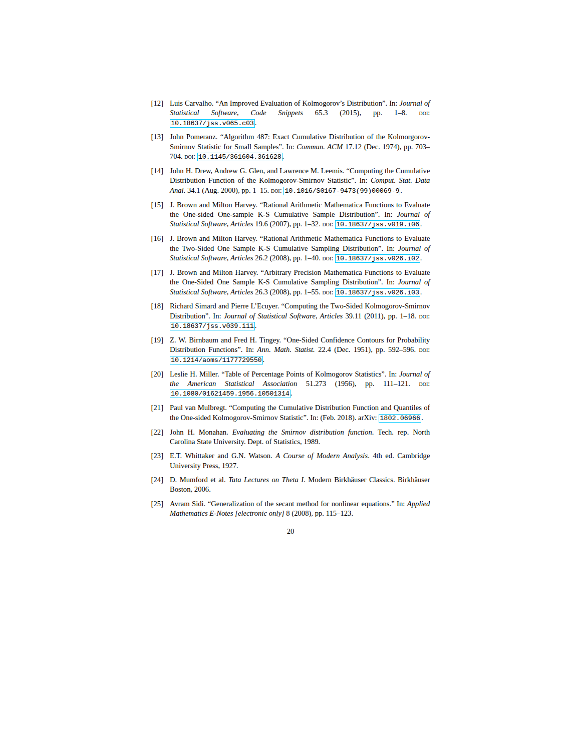[12] Luis Carvalho. “An Improved Evaluation of Kolmogorov’s Distribution”. In: Journal of Statistical Software, Code Snippets 65.3 (2015), pp. 1–8. doi: 10.18637/jss.v065.c03.
[13] John Pomeranz. “Algorithm 487: Exact Cumulative Distribution of the Kolmorgorov-Smirnov Statistic for Small Samples”. In: Commun. ACM 17.12 (Dec. 1974), pp. 703–704. doi: 10.1145/361604.361628.
[14] John H. Drew, Andrew G. Glen, and Lawrence M. Leemis. “Computing the Cumulative Distribution Function of the Kolmogorov-Smirnov Statistic”. In: Comput. Stat. Data Anal. 34.1 (Aug. 2000), pp. 1–15. doi: 10.1016/S0167-9473(99)00069-9.
[15] J. Brown and Milton Harvey. “Rational Arithmetic Mathematica Functions to Evaluate the One-sided One-sample K-S Cumulative Sample Distribution”. In: Journal of Statistical Software, Articles 19.6 (2007), pp. 1–32. doi: 10.18637/jss.v019.i06.
[16] J. Brown and Milton Harvey. “Rational Arithmetic Mathematica Functions to Evaluate the Two-Sided One Sample K-S Cumulative Sampling Distribution”. In: Journal of Statistical Software, Articles 26.2 (2008), pp. 1–40. doi: 10.18637/jss.v026.i02.
[17] J. Brown and Milton Harvey. “Arbitrary Precision Mathematica Functions to Evaluate the One-Sided One Sample K-S Cumulative Sampling Distribution”. In: Journal of Statistical Software, Articles 26.3 (2008), pp. 1–55. doi: 10.18637/jss.v026.i03.
[18] Richard Simard and Pierre L’Ecuyer. “Computing the Two-Sided Kolmogorov-Smirnov Distribution”. In: Journal of Statistical Software, Articles 39.11 (2011), pp. 1–18. doi: 10.18637/jss.v039.i11.
[19] Z. W. Birnbaum and Fred H. Tingey. “One-Sided Confidence Contours for Probability Distribution Functions”. In: Ann. Math. Statist. 22.4 (Dec. 1951), pp. 592–596. doi: 10.1214/aoms/1177729550.
[20] Leslie H. Miller. “Table of Percentage Points of Kolmogorov Statistics”. In: Journal of the American Statistical Association 51.273 (1956), pp. 111–121. doi: 10.1080/01621459.1956.10501314.
[21] Paul van Mulbregt. “Computing the Cumulative Distribution Function and Quantiles of the One-sided Kolmogorov-Smirnov Statistic”. In: (Feb. 2018). arXiv: 1802.06966.
[22] John H. Monahan. Evaluating the Smirnov distribution function. Tech. rep. North Carolina State University. Dept. of Statistics, 1989.
[23] E.T. Whittaker and G.N. Watson. A Course of Modern Analysis. 4th ed. Cambridge University Press, 1927.
[24] D. Mumford et al. Tata Lectures on Theta I. Modern Birkhäuser Classics. Birkhäuser Boston, 2006.
[25] Avram Sidi. “Generalization of the secant method for nonlinear equations.” In: Applied Mathematics E-Notes [electronic only] 8 (2008), pp. 115–123.
20